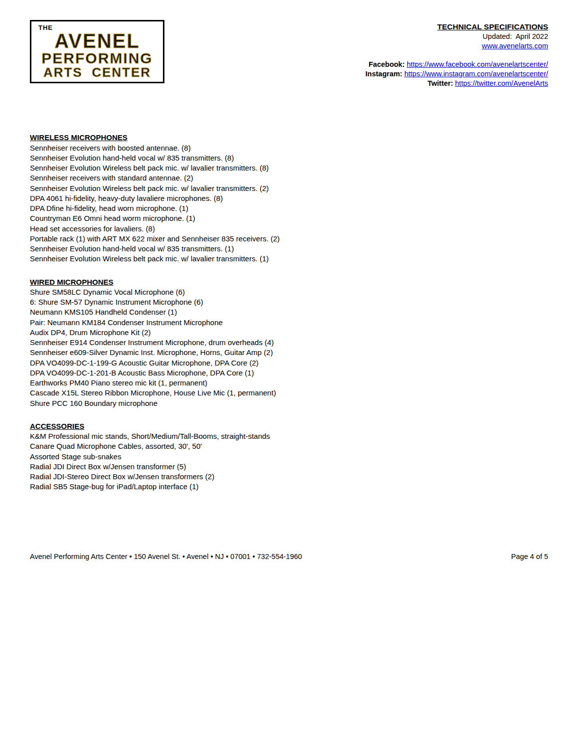THE
AVENEL
PERFORMING
ARTS CENTER
TECHNICAL SPECIFICATIONS
Updated: April 2022
www.avenelarts.com
Facebook: https://www.facebook.com/avenelartscenter/
Instagram: https://www.instagram.com/avenelartscenter/
Twitter: https://twitter.com/AvenelArts
WIRELESS MICROPHONES
Sennheiser receivers with boosted antennae. (8)
Sennheiser Evolution hand-held vocal w/ 835 transmitters. (8)
Sennheiser Evolution Wireless belt pack mic. w/ lavalier transmitters. (8)
Sennheiser receivers with standard antennae. (2)
Sennheiser Evolution Wireless belt pack mic. w/ lavalier transmitters. (2)
DPA 4061 hi-fidelity, heavy-duty lavaliere microphones. (8)
DPA Dfine hi-fidelity, head worn microphone. (1)
Countryman E6 Omni head worm microphone. (1)
Head set accessories for lavaliers. (8)
Portable rack (1) with ART MX 622 mixer and Sennheiser 835 receivers. (2)
Sennheiser Evolution hand-held vocal w/ 835 transmitters. (1)
Sennheiser Evolution Wireless belt pack mic. w/ lavalier transmitters. (1)
WIRED MICROPHONES
Shure SM58LC Dynamic Vocal Microphone (6)
6: Shure SM-57 Dynamic Instrument Microphone (6)
Neumann KMS105 Handheld Condenser (1)
Pair: Neumann KM184 Condenser Instrument Microphone
Audix DP4, Drum Microphone Kit (2)
Sennheiser E914 Condenser Instrument Microphone, drum overheads (4)
Sennheiser e609-Silver Dynamic Inst. Microphone, Horns, Guitar Amp (2)
DPA VO4099-DC-1-199-G Acoustic Guitar Microphone, DPA Core (2)
DPA VO4099-DC-1-201-B Acoustic Bass Microphone, DPA Core (1)
Earthworks PM40 Piano stereo mic kit (1, permanent)
Cascade X15L Stereo Ribbon Microphone, House Live Mic (1, permanent)
Shure PCC 160 Boundary microphone
ACCESSORIES
K&M Professional mic stands, Short/Medium/Tall-Booms, straight-stands
Canare Quad Microphone Cables, assorted, 30', 50'
Assorted Stage sub-snakes
Radial JDI Direct Box w/Jensen transformer (5)
Radial JDI-Stereo Direct Box w/Jensen transformers (2)
Radial SB5 Stage-bug for iPad/Laptop interface (1)
Avenel Performing Arts Center • 150 Avenel St. • Avenel • NJ • 07001 • 732-554-1960
Page 4 of 5